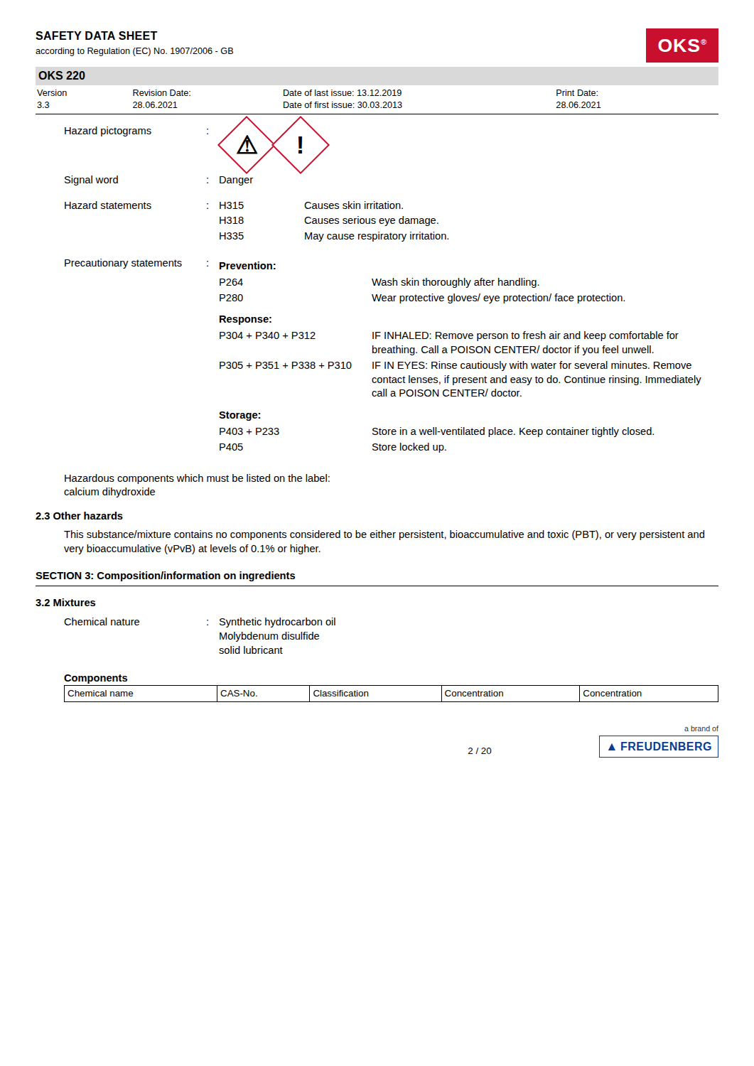SAFETY DATA SHEET
according to Regulation (EC) No. 1907/2006 - GB
OKS®
OKS 220
| Version 3.3 | Revision Date: 28.06.2021 | Date of last issue: 13.12.2019 Date of first issue: 30.03.2013 | Print Date: 28.06.2021 |
| Hazard pictograms | : | ⚠ ! |
| Signal word | : | Danger |
| Hazard statements | : | H315 | Causes skin irritation. |
| | | H318 | Causes serious eye damage. |
| | | H335 | May cause respiratory irritation. |
| Precautionary statements | : | Prevention: / P264 / Wash skin thoroughly after handling. / / P280 / Wear protective gloves/ eye protection/ face protection. / Response: / P304 + P340 + P312 / IF INHALED: Remove person to fresh air and keep comfortable for breathing. Call a POISON CENTER/ doctor if you feel unwell. / / P305 + P351 + P338 + P310 / IF IN EYES: Rinse cautiously with water for several minutes. Remove contact lenses, if present and easy to do. Continue rinsing. Immediately call a POISON CENTER/ doctor. / Storage: / P403 + P233 / Store in a well-ventilated place. Keep container tightly closed. / / P405 / Store locked up. / |
Hazardous components which must be listed on the label:
calcium dihydroxide
2.3 Other hazards
This substance/mixture contains no components considered to be either persistent, bioaccumulative and toxic (PBT), or very persistent and very bioaccumulative (vPvB) at levels of 0.1% or higher.
SECTION 3: Composition/information on ingredients
3.2 Mixtures
| Chemical nature | : | Synthetic hydrocarbon oil Molybdenum disulfide solid lubricant |
Components
| Chemical name | CAS-No. | Classification | Concentration | Concentration |
| --- | --- | --- | --- | --- |
2 / 20
a brand of
▲FREUDENBERG